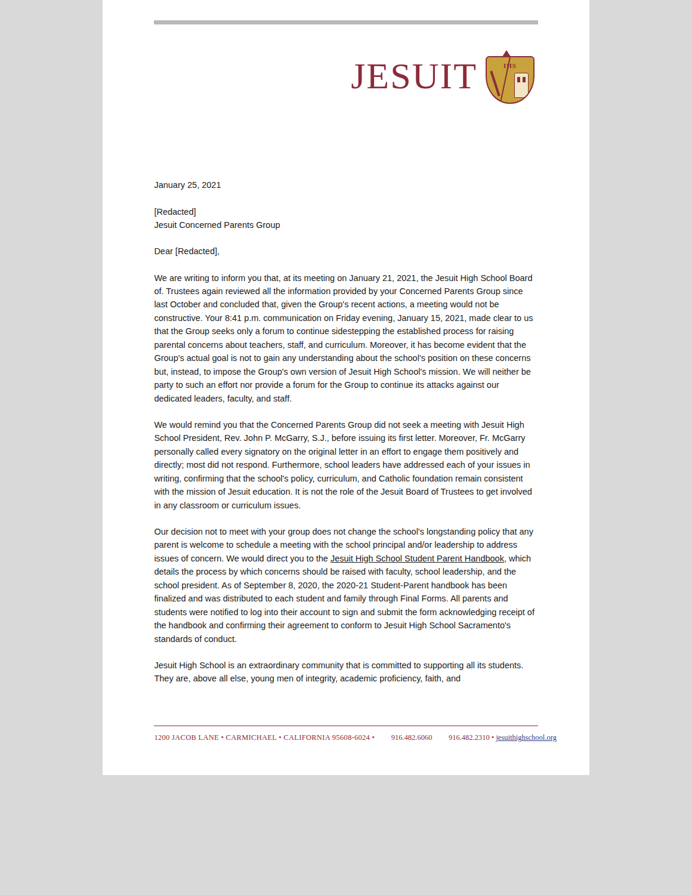JESUIT
IHS
January 25, 2021
[Redacted] Jesuit Concerned Parents Group
Dear [Redacted],
We are writing to inform you that, at its meeting on January 21, 2021, the Jesuit High School Board of. Trustees again reviewed all the information provided by your Concerned Parents Group since last October and concluded that, given the Group's recent actions, a meeting would not be constructive. Your 8:41 p.m. communication on Friday evening, January 15, 2021, made clear to us that the Group seeks only a forum to continue sidestepping the established process for raising parental concerns about teachers, staff, and curriculum. Moreover, it has become evident that the Group's actual goal is not to gain any understanding about the school's position on these concerns but, instead, to impose the Group's own version of Jesuit High School's mission. We will neither be party to such an effort nor provide a forum for the Group to continue its attacks against our dedicated leaders, faculty, and staff.
We would remind you that the Concerned Parents Group did not seek a meeting with Jesuit High School President, Rev. John P. McGarry, S.J., before issuing its first letter. Moreover, Fr. McGarry personally called every signatory on the original letter in an effort to engage them positively and directly; most did not respond. Furthermore, school leaders have addressed each of your issues in writing, confirming that the school's policy, curriculum, and Catholic foundation remain consistent with the mission of Jesuit education. It is not the role of the Jesuit Board of Trustees to get involved in any classroom or curriculum issues.
Our decision not to meet with your group does not change the school's longstanding policy that any parent is welcome to schedule a meeting with the school principal and/or leadership to address issues of concern. We would direct you to the Jesuit High School Student Parent Handbook, which details the process by which concerns should be raised with faculty, school leadership, and the school president. As of September 8, 2020, the 2020-21 Student-Parent handbook has been finalized and was distributed to each student and family through Final Forms. All parents and students were notified to log into their account to sign and submit the form acknowledging receipt of the handbook and confirming their agreement to conform to Jesuit High School Sacramento's standards of conduct.
Jesuit High School is an extraordinary community that is committed to supporting all its students. They are, above all else, young men of integrity, academic proficiency, faith, and
1200 JACOB LANE • CARMICHAEL • CALIFORNIA 95608-6024 • 916.482.6060 916.482.2310 • jesuithighschool.org